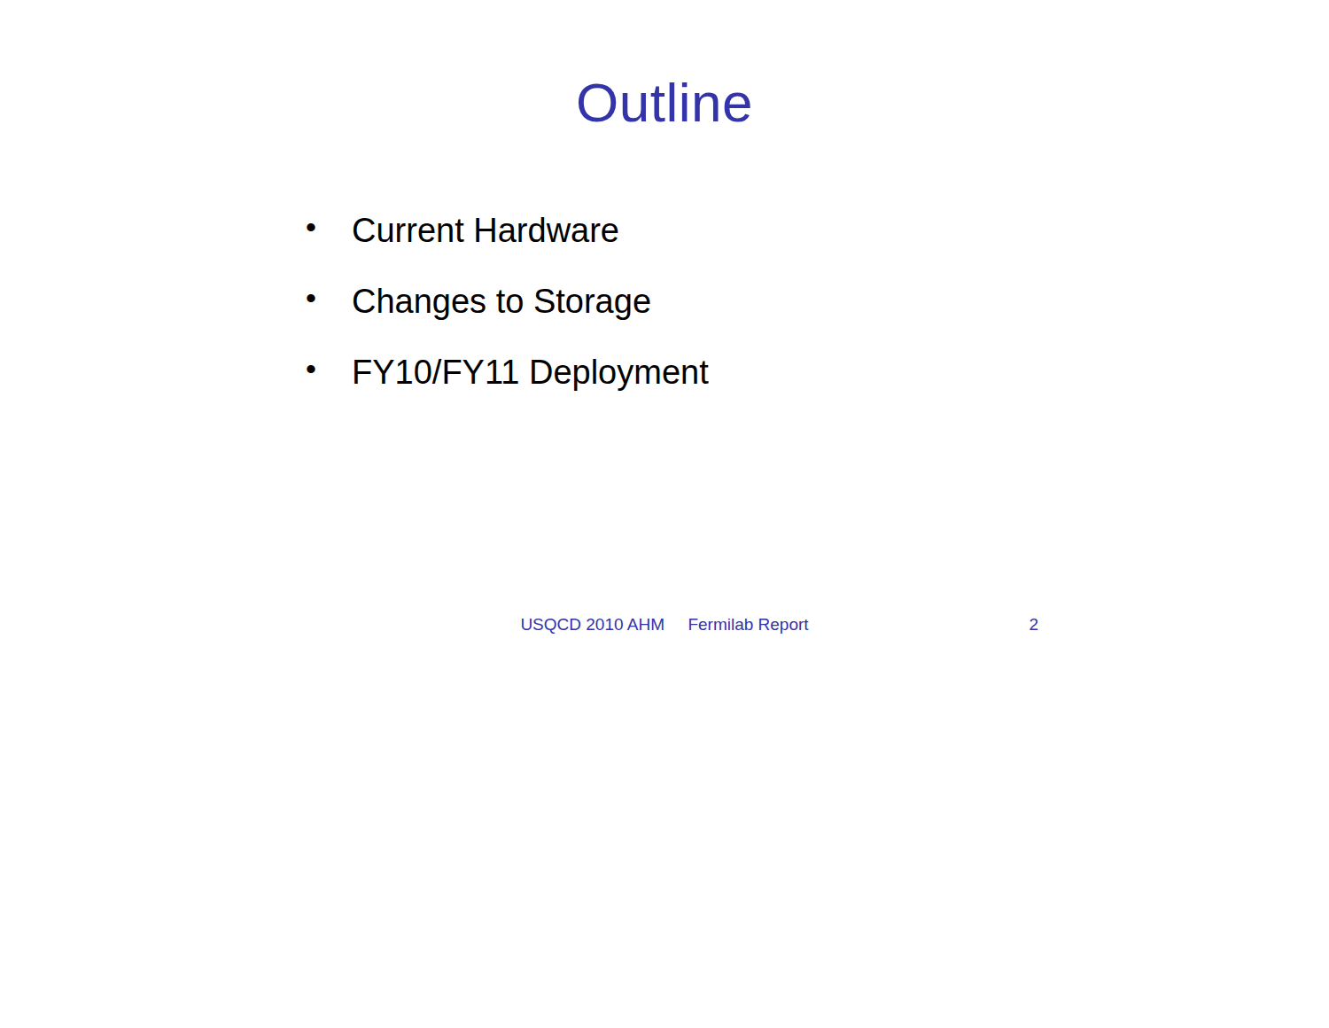Outline
Current Hardware
Changes to Storage
FY10/FY11 Deployment
USQCD 2010 AHM Fermilab Report
2